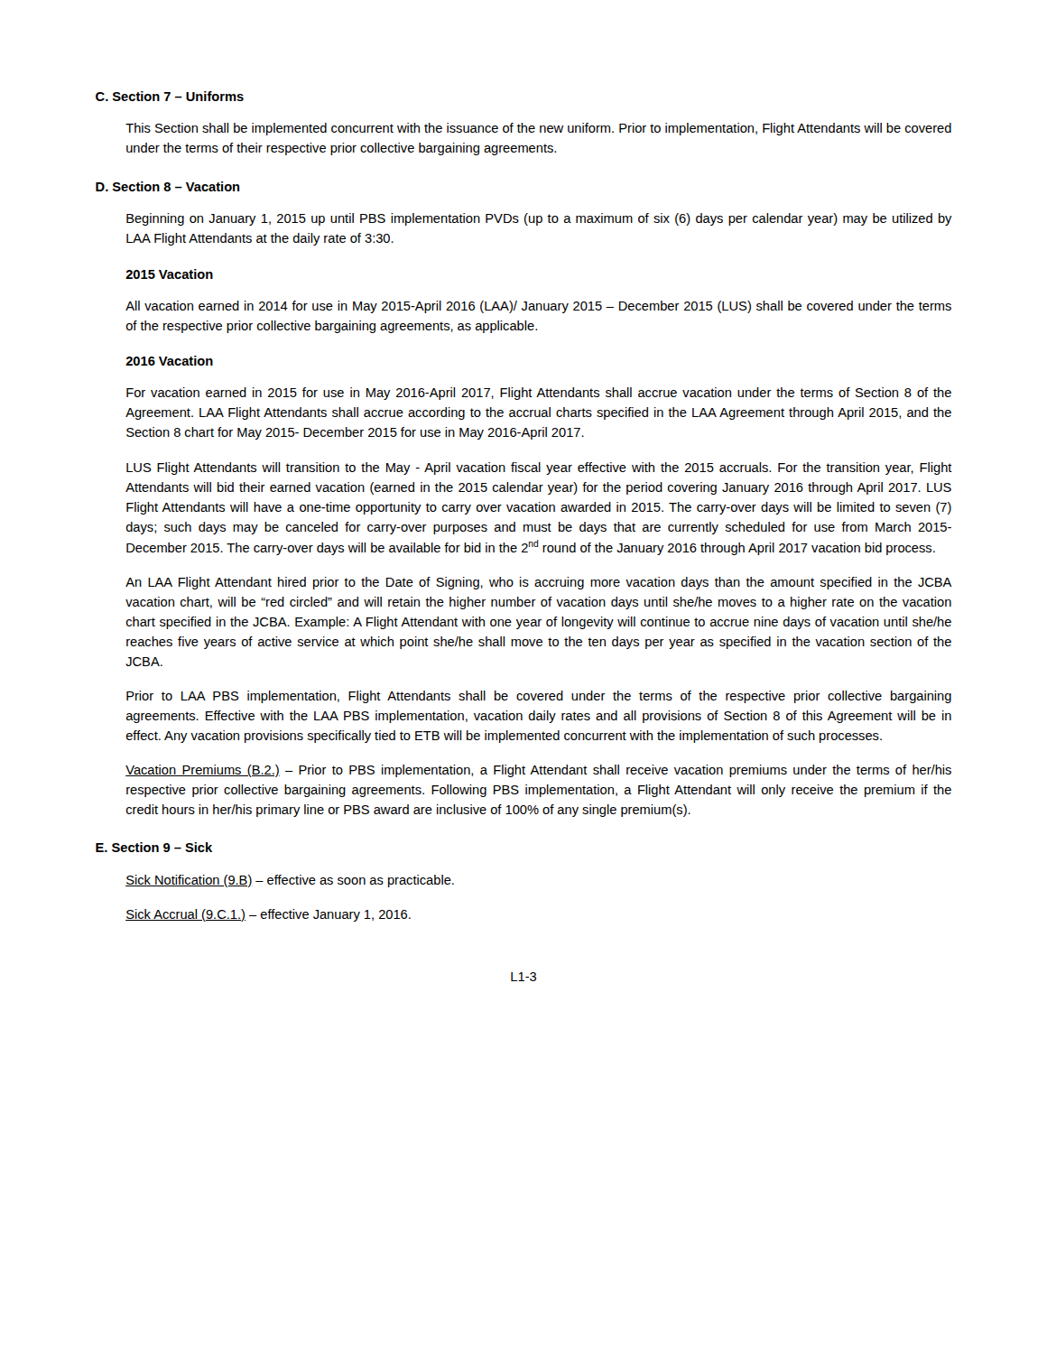C. Section 7 – Uniforms
This Section shall be implemented concurrent with the issuance of the new uniform. Prior to implementation, Flight Attendants will be covered under the terms of their respective prior collective bargaining agreements.
D. Section 8 – Vacation
Beginning on January 1, 2015 up until PBS implementation PVDs (up to a maximum of six (6) days per calendar year) may be utilized by LAA Flight Attendants at the daily rate of 3:30.
2015 Vacation
All vacation earned in 2014 for use in May 2015-April 2016 (LAA)/ January 2015 – December 2015 (LUS) shall be covered under the terms of the respective prior collective bargaining agreements, as applicable.
2016 Vacation
For vacation earned in 2015 for use in May 2016-April 2017, Flight Attendants shall accrue vacation under the terms of Section 8 of the Agreement. LAA Flight Attendants shall accrue according to the accrual charts specified in the LAA Agreement through April 2015, and the Section 8 chart for May 2015- December 2015 for use in May 2016-April 2017.
LUS Flight Attendants will transition to the May - April vacation fiscal year effective with the 2015 accruals. For the transition year, Flight Attendants will bid their earned vacation (earned in the 2015 calendar year) for the period covering January 2016 through April 2017. LUS Flight Attendants will have a one-time opportunity to carry over vacation awarded in 2015. The carry-over days will be limited to seven (7) days; such days may be canceled for carry-over purposes and must be days that are currently scheduled for use from March 2015- December 2015. The carry-over days will be available for bid in the 2nd round of the January 2016 through April 2017 vacation bid process.
An LAA Flight Attendant hired prior to the Date of Signing, who is accruing more vacation days than the amount specified in the JCBA vacation chart, will be “red circled” and will retain the higher number of vacation days until she/he moves to a higher rate on the vacation chart specified in the JCBA. Example: A Flight Attendant with one year of longevity will continue to accrue nine days of vacation until she/he reaches five years of active service at which point she/he shall move to the ten days per year as specified in the vacation section of the JCBA.
Prior to LAA PBS implementation, Flight Attendants shall be covered under the terms of the respective prior collective bargaining agreements. Effective with the LAA PBS implementation, vacation daily rates and all provisions of Section 8 of this Agreement will be in effect. Any vacation provisions specifically tied to ETB will be implemented concurrent with the implementation of such processes.
Vacation Premiums (B.2.) – Prior to PBS implementation, a Flight Attendant shall receive vacation premiums under the terms of her/his respective prior collective bargaining agreements. Following PBS implementation, a Flight Attendant will only receive the premium if the credit hours in her/his primary line or PBS award are inclusive of 100% of any single premium(s).
E. Section 9 – Sick
Sick Notification (9.B) – effective as soon as practicable.
Sick Accrual (9.C.1.) – effective January 1, 2016.
L1-3